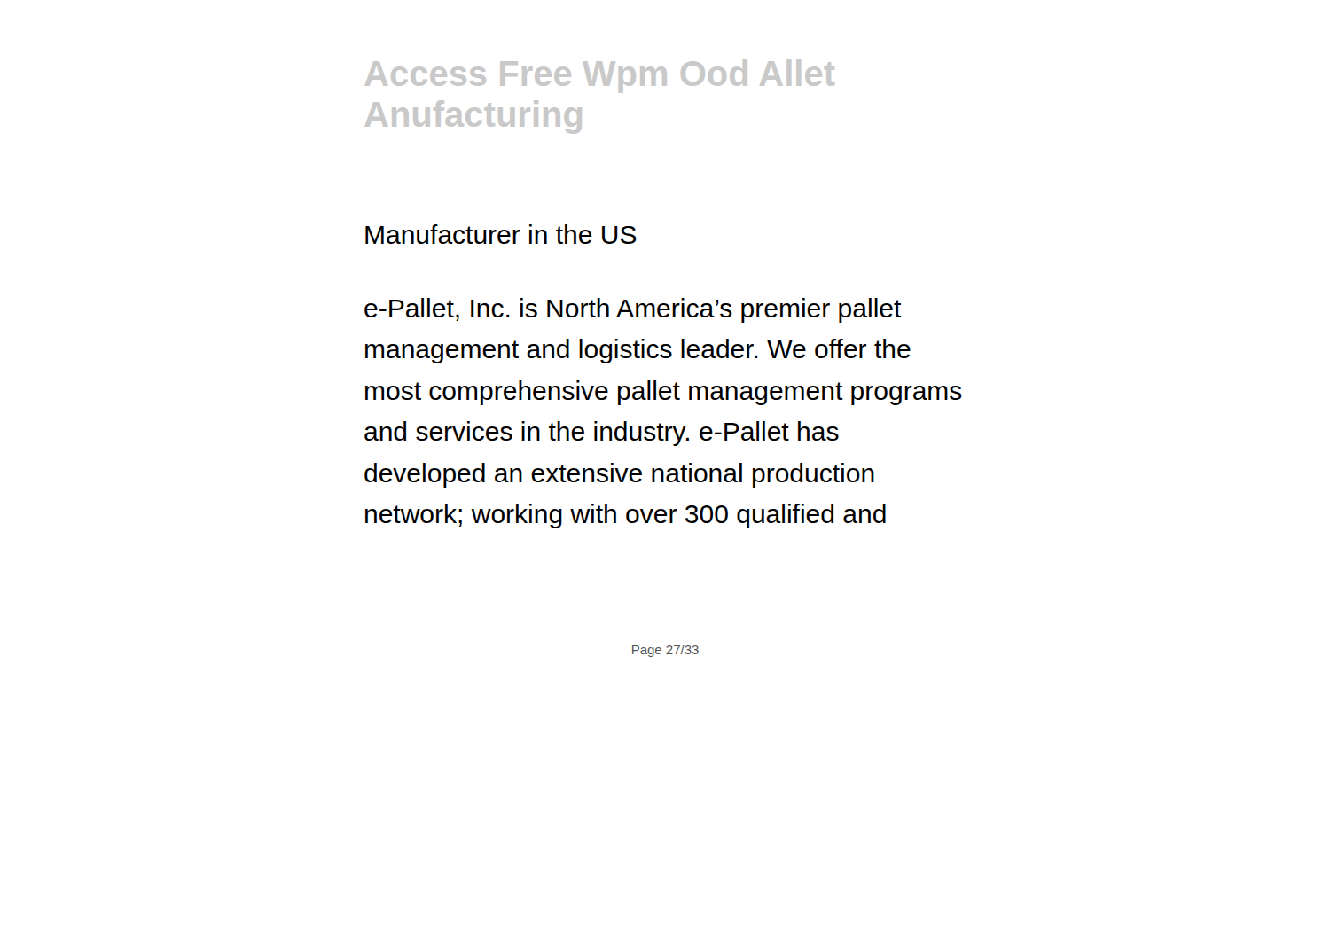Access Free Wpm Ood Allet Anufacturing
Manufacturer in the US
e-Pallet, Inc. is North America’s premier pallet management and logistics leader. We offer the most comprehensive pallet management programs and services in the industry. e-Pallet has developed an extensive national production network; working with over 300 qualified and
Page 27/33